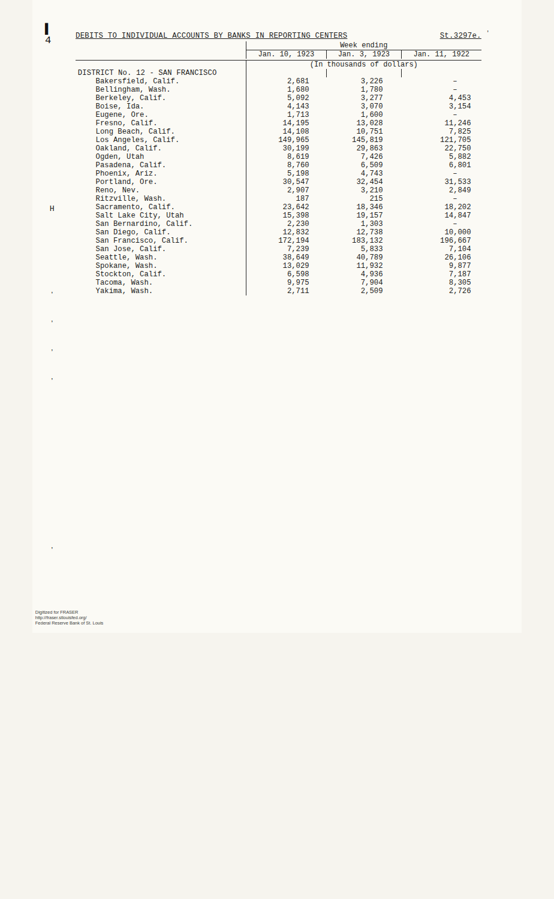▌
4
ʼ
DEBITS TO INDIVIDUAL ACCOUNTS BY BANKS IN REPORTING CENTERS
St.3297e.
| | Week ending |
| | Jan. 10, 1923 | Jan. 3, 1923 | Jan. 11, 1922 |
| | (In thousands of dollars) |
| DISTRICT No. 12 - SAN FRANCISCO | | | |
| Bakersfield, Calif. | 2,681 | 3,226 | – |
| Bellingham, Wash. | 1,680 | 1,780 | – |
| Berkeley, Calif. | 5,092 | 3,277 | 4,453 |
| Boise, Ida. | 4,143 | 3,070 | 3,154 |
| Eugene, Ore. | 1,713 | 1,600 | – |
| Fresno, Calif. | 14,195 | 13,028 | 11,246 |
| Long Beach, Calif. | 14,108 | 10,751 | 7,825 |
| Los Angeles, Calif. | 149,965 | 145,819 | 121,705 |
| Oakland, Calif. | 30,199 | 29,863 | 22,750 |
| Ogden, Utah | 8,619 | 7,426 | 5,882 |
| Pasadena, Calif. | 8,760 | 6,509 | 6,801 |
| Phoenix, Ariz. | 5,198 | 4,743 | – |
| Portland, Ore. | 30,547 | 32,454 | 31,533 |
| Reno, Nev. | 2,907 | 3,210 | 2,849 |
| Ritzville, Wash. | 187 | 215 | – |
| Sacramento, Calif. | 23,642 | 18,346 | 18,202 |
| Salt Lake City, Utah | 15,398 | 19,157 | 14,847 |
| San Bernardino, Calif. | 2,230 | 1,303 | – |
| San Diego, Calif. | 12,832 | 12,738 | 10,000 |
| San Francisco, Calif. | 172,194 | 183,132 | 196,667 |
| San Jose, Calif. | 7,239 | 5,833 | 7,104 |
| Seattle, Wash. | 38,649 | 40,789 | 26,106 |
| Spokane, Wash. | 13,029 | 11,932 | 9,877 |
| Stockton, Calif. | 6,598 | 4,936 | 7,187 |
| Tacoma, Wash. | 9,975 | 7,904 | 8,305 |
| Yakima, Wash. | 2,711 | 2,509 | 2,726 |
H
ʼ
ʼ
ʼ
ʼ
ʼ
Digitized for FRASER
http://fraser.stlouisfed.org/
Federal Reserve Bank of St. Louis